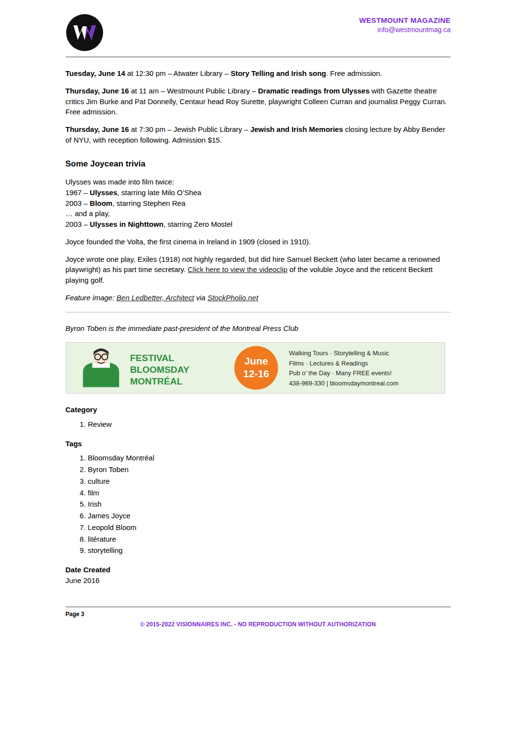WESTMOUNT MAGAZINE
info@westmountmag.ca
Tuesday, June 14 at 12:30 pm – Atwater Library – Story Telling and Irish song. Free admission.
Thursday, June 16 at 11 am – Westmount Public Library – Dramatic readings from Ulysses with Gazette theatre critics Jim Burke and Pat Donnelly, Centaur head Roy Surette, playwright Colleen Curran and journalist Peggy Curran. Free admission.
Thursday, June 16 at 7:30 pm – Jewish Public Library – Jewish and Irish Memories closing lecture by Abby Bender of NYU, with reception following. Admission $15.
Some Joycean trivia
Ulysses was made into film twice:
1967 – Ulysses, starring late Milo O’Shea
2003 – Bloom, starring Stephen Rea
… and a play,
2003 – Ulysses in Nighttown, starring Zero Mostel
Joyce founded the Volta, the first cinema in Ireland in 1909 (closed in 1910).
Joyce wrote one play, Exiles (1918) not highly regarded, but did hire Samuel Beckett (who later became a renowned playwright) as his part time secretary. Click here to view the videoclip of the voluble Joyce and the reticent Beckett playing golf.
Feature image: Ben Ledbetter, Architect via StockPholio.net
Byron Toben is the immediate past-president of the Montreal Press Club
FESTIVAL BLOOMSDAY MONTRÉAL June 12-16 Walking Tours · Storytelling & Music Films · Lectures & Readings Pub o' the Day · Many FREE events! 438-969-330 | bloomsdaymontreal.com
Category
Review
Tags
Bloomsday Montréal
Byron Toben
culture
film
Irish
James Joyce
Leopold Bloom
litérature
storytelling
Date Created June 2016
Page 3
© 2015-2022 VISIONNAIRES INC. - NO REPRODUCTION WITHOUT AUTHORIZATION